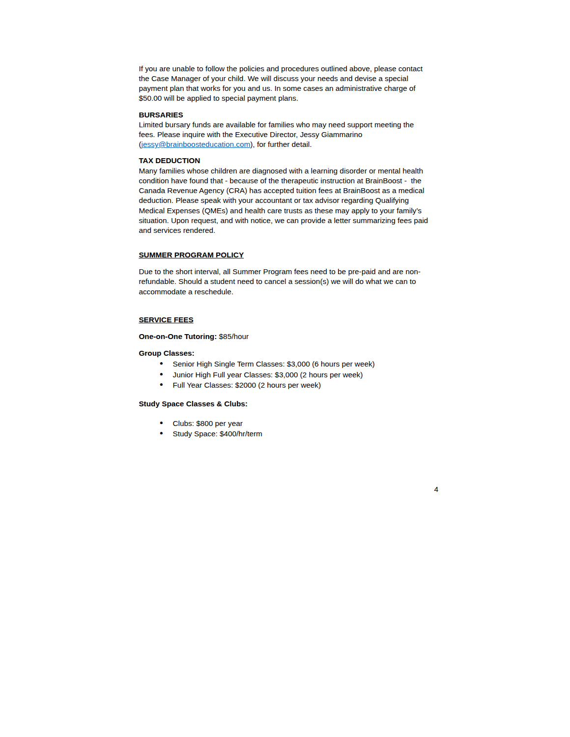If you are unable to follow the policies and procedures outlined above, please contact the Case Manager of your child. We will discuss your needs and devise a special payment plan that works for you and us. In some cases an administrative charge of $50.00 will be applied to special payment plans.
BURSARIES
Limited bursary funds are available for families who may need support meeting the fees. Please inquire with the Executive Director, Jessy Giammarino (jessy@brainboosteducation.com), for further detail.
TAX DEDUCTION
Many families whose children are diagnosed with a learning disorder or mental health condition have found that - because of the therapeutic instruction at BrainBoost - the Canada Revenue Agency (CRA) has accepted tuition fees at BrainBoost as a medical deduction. Please speak with your accountant or tax advisor regarding Qualifying Medical Expenses (QMEs) and health care trusts as these may apply to your family’s situation. Upon request, and with notice, we can provide a letter summarizing fees paid and services rendered.
SUMMER PROGRAM POLICY
Due to the short interval, all Summer Program fees need to be pre-paid and are non-refundable. Should a student need to cancel a session(s) we will do what we can to accommodate a reschedule.
SERVICE FEES
One-on-One Tutoring: $85/hour
Group Classes:
Senior High Single Term Classes: $3,000 (6 hours per week)
Junior High Full year Classes: $3,000 (2 hours per week)
Full Year Classes: $2000 (2 hours per week)
Study Space Classes & Clubs:
Clubs: $800 per year
Study Space: $400/hr/term
4